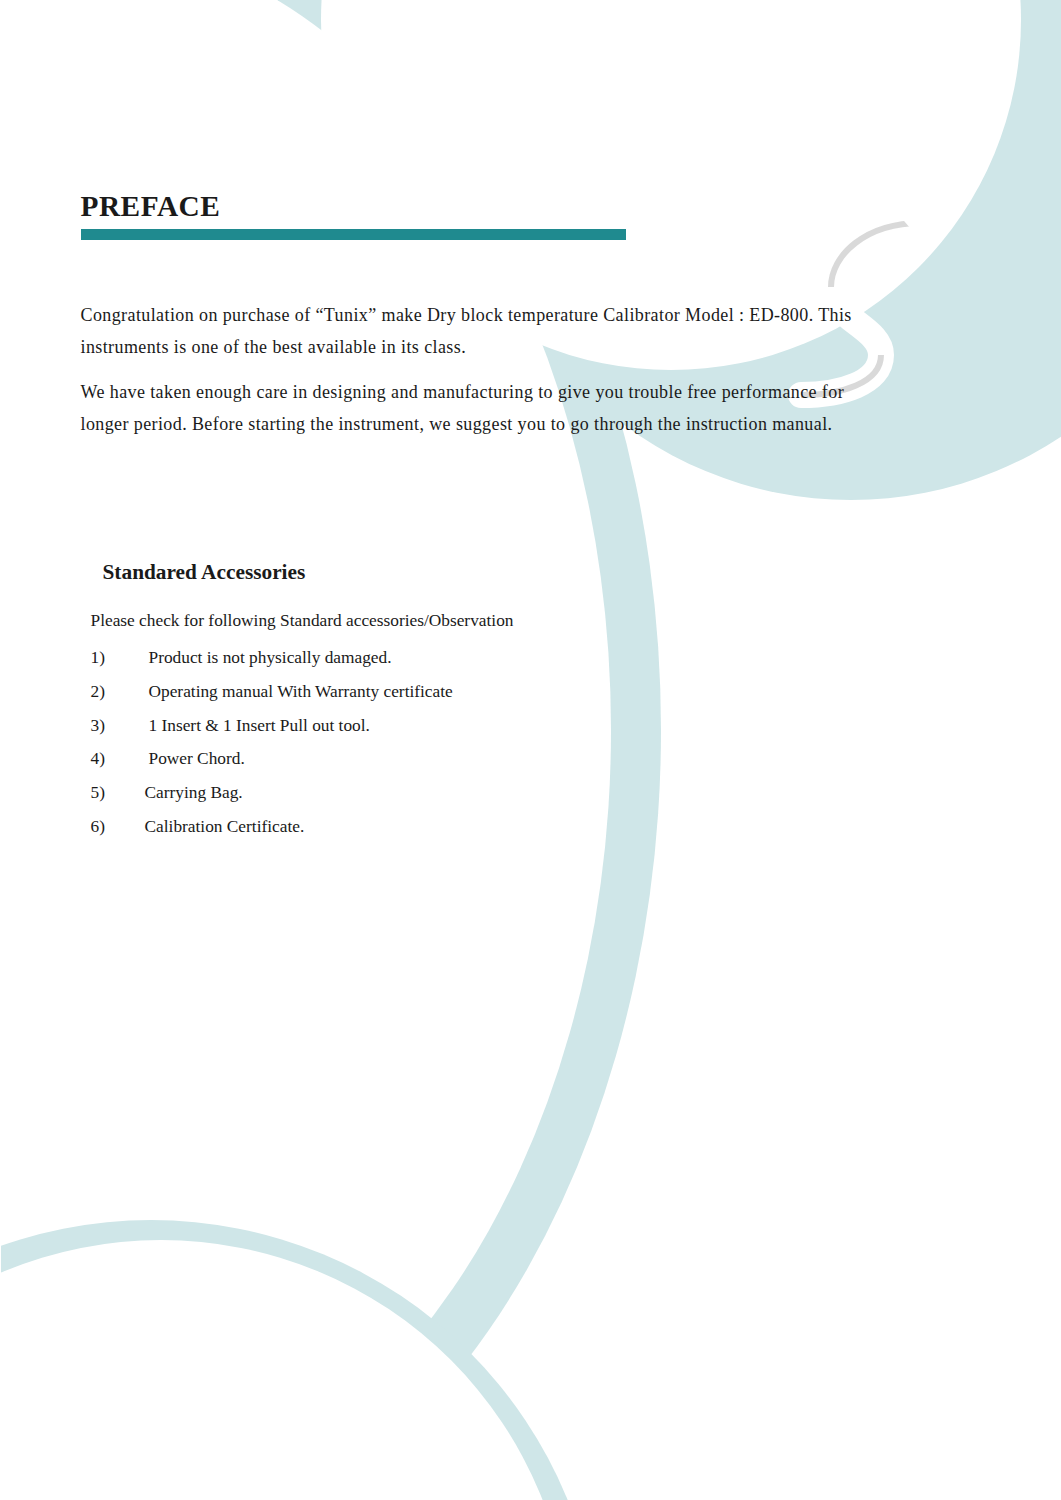PREFACE
Congratulation on purchase of “Tunix” make Dry block temperature Calibrator Model : ED-800. This instruments is one of the best available in its class.
We have taken enough care in designing and manufacturing to give you trouble free performance for longer period. Before starting the instrument, we suggest you to go through the instruction manual.
Standared Accessories
Please check for following Standard accessories/Observation
1) Product is not physically damaged.
2) Operating manual With Warranty certificate
3) 1 Insert & 1 Insert Pull out tool.
4) Power Chord.
5) Carrying Bag.
6) Calibration Certificate.